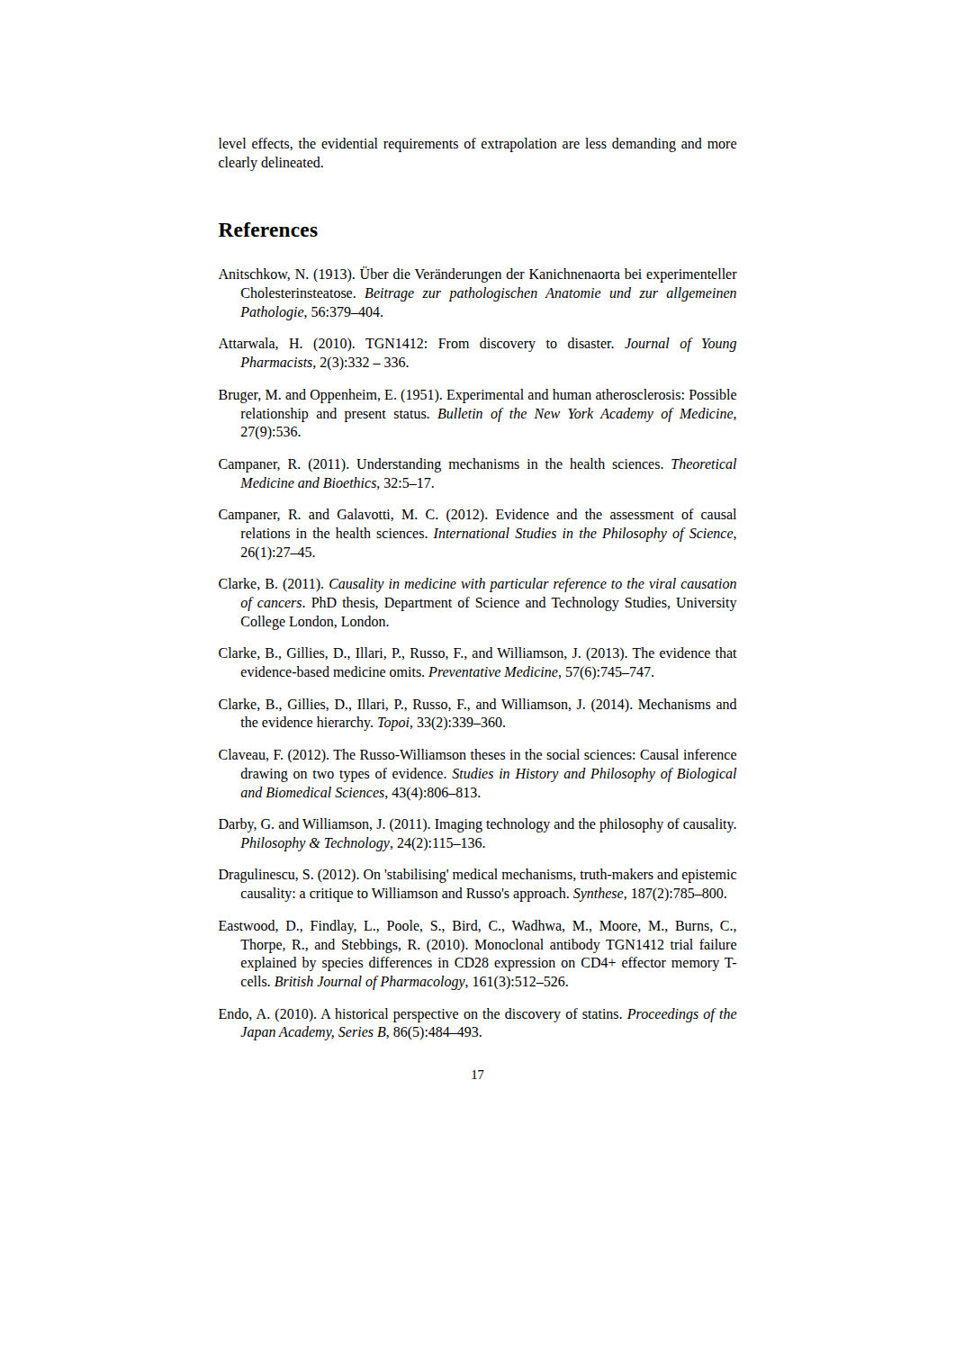level effects, the evidential requirements of extrapolation are less demanding and more clearly delineated.
References
Anitschkow, N. (1913). Über die Veränderungen der Kanichnenaorta bei experimenteller Cholesterinsteatose. Beitrage zur pathologischen Anatomie und zur allgemeinen Pathologie, 56:379–404.
Attarwala, H. (2010). TGN1412: From discovery to disaster. Journal of Young Pharmacists, 2(3):332 – 336.
Bruger, M. and Oppenheim, E. (1951). Experimental and human atherosclerosis: Possible relationship and present status. Bulletin of the New York Academy of Medicine, 27(9):536.
Campaner, R. (2011). Understanding mechanisms in the health sciences. Theoretical Medicine and Bioethics, 32:5–17.
Campaner, R. and Galavotti, M. C. (2012). Evidence and the assessment of causal relations in the health sciences. International Studies in the Philosophy of Science, 26(1):27–45.
Clarke, B. (2011). Causality in medicine with particular reference to the viral causation of cancers. PhD thesis, Department of Science and Technology Studies, University College London, London.
Clarke, B., Gillies, D., Illari, P., Russo, F., and Williamson, J. (2013). The evidence that evidence-based medicine omits. Preventative Medicine, 57(6):745–747.
Clarke, B., Gillies, D., Illari, P., Russo, F., and Williamson, J. (2014). Mechanisms and the evidence hierarchy. Topoi, 33(2):339–360.
Claveau, F. (2012). The Russo-Williamson theses in the social sciences: Causal inference drawing on two types of evidence. Studies in History and Philosophy of Biological and Biomedical Sciences, 43(4):806–813.
Darby, G. and Williamson, J. (2011). Imaging technology and the philosophy of causality. Philosophy & Technology, 24(2):115–136.
Dragulinescu, S. (2012). On 'stabilising' medical mechanisms, truth-makers and epistemic causality: a critique to Williamson and Russo's approach. Synthese, 187(2):785–800.
Eastwood, D., Findlay, L., Poole, S., Bird, C., Wadhwa, M., Moore, M., Burns, C., Thorpe, R., and Stebbings, R. (2010). Monoclonal antibody TGN1412 trial failure explained by species differences in CD28 expression on CD4+ effector memory T-cells. British Journal of Pharmacology, 161(3):512–526.
Endo, A. (2010). A historical perspective on the discovery of statins. Proceedings of the Japan Academy, Series B, 86(5):484–493.
17